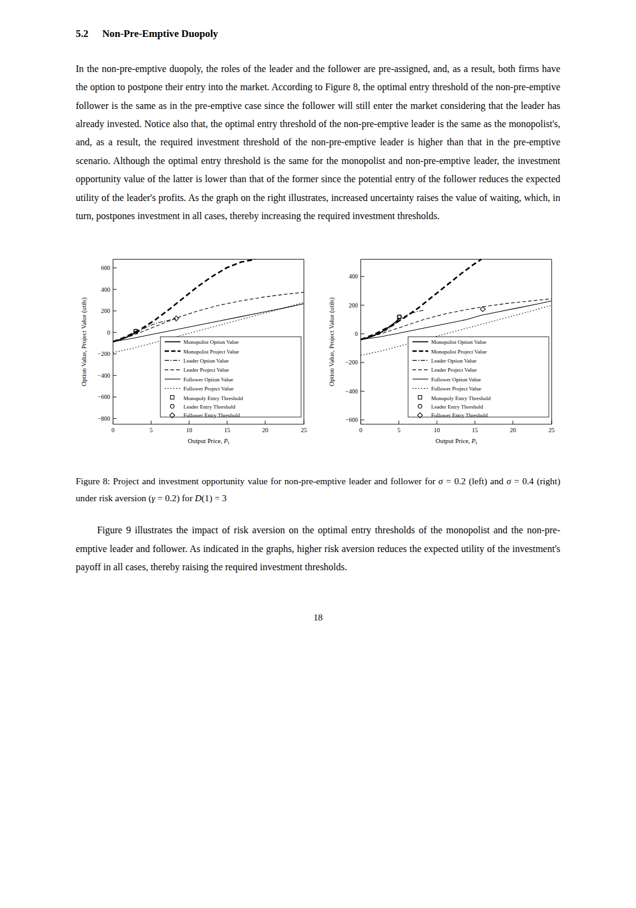5.2 Non-Pre-Emptive Duopoly
In the non-pre-emptive duopoly, the roles of the leader and the follower are pre-assigned, and, as a result, both firms have the option to postpone their entry into the market. According to Figure 8, the optimal entry threshold of the non-pre-emptive follower is the same as in the pre-emptive case since the follower will still enter the market considering that the leader has already invested. Notice also that, the optimal entry threshold of the non-pre-emptive leader is the same as the monopolist's, and, as a result, the required investment threshold of the non-pre-emptive leader is higher than that in the pre-emptive scenario. Although the optimal entry threshold is the same for the monopolist and non-pre-emptive leader, the investment opportunity value of the latter is lower than that of the former since the potential entry of the follower reduces the expected utility of the leader's profits. As the graph on the right illustrates, increased uncertainty raises the value of waiting, which, in turn, postpones investment in all cases, thereby increasing the required investment thresholds.
600 400 200 0 −200 −400 −600 −800 0 5 10 15 20 25 Output Price, Pt Option Value, Project Value (utils) Monopolist Option Value Monopolist Project Value Leader Option Value Leader Project Value Follower Option Value Follower Project Value Monopoly Entry Threshold Leader Entry Threshold Follower Entry Threshold
400 200 0 −200 −400 −600 0 5 10 15 20 25 Output Price, Pt Option Value, Project Value (utils) Monopolist Option Value Monopolist Project Value Leader Option Value Leader Project Value Follower Option Value Follower Project Value Monopoly Entry Threshold Leader Entry Threshold Follower Entry Threshold
Figure 8: Project and investment opportunity value for non-pre-emptive leader and follower for σ = 0.2 (left) and σ = 0.4 (right) under risk aversion (γ = 0.2) for D(1) = 3
Figure 9 illustrates the impact of risk aversion on the optimal entry thresholds of the monopolist and the non-pre-emptive leader and follower. As indicated in the graphs, higher risk aversion reduces the expected utility of the investment's payoff in all cases, thereby raising the required investment thresholds.
18